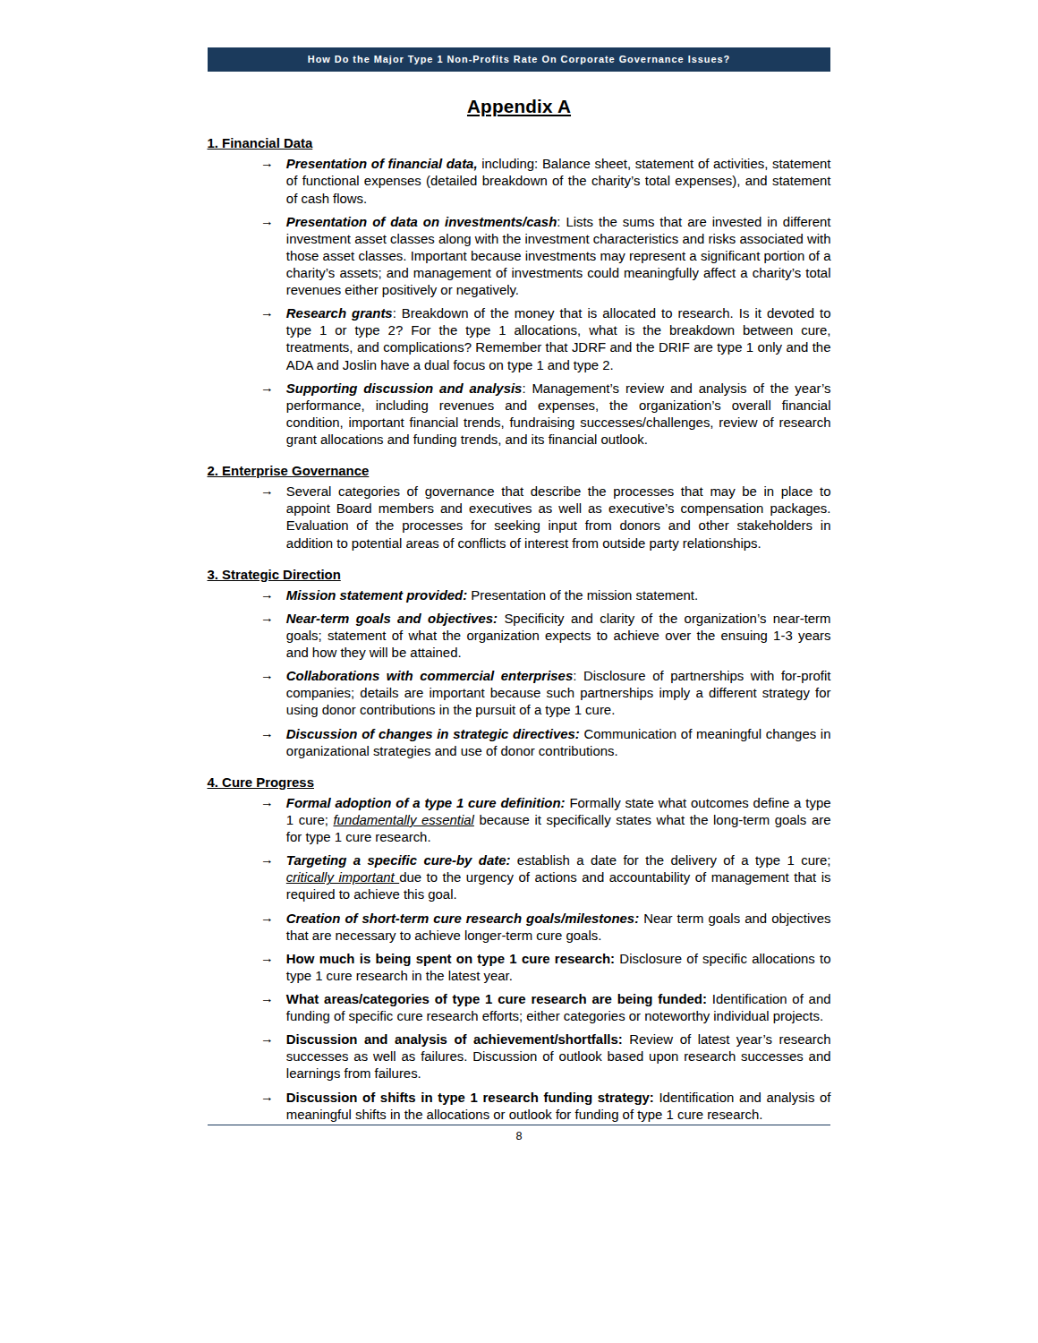How Do the Major Type 1 Non-Profits Rate On Corporate Governance Issues?
Appendix A
1. Financial Data
Presentation of financial data, including: Balance sheet, statement of activities, statement of functional expenses (detailed breakdown of the charity’s total expenses), and statement of cash flows.
Presentation of data on investments/cash: Lists the sums that are invested in different investment asset classes along with the investment characteristics and risks associated with those asset classes. Important because investments may represent a significant portion of a charity’s assets; and management of investments could meaningfully affect a charity’s total revenues either positively or negatively.
Research grants: Breakdown of the money that is allocated to research. Is it devoted to type 1 or type 2? For the type 1 allocations, what is the breakdown between cure, treatments, and complications? Remember that JDRF and the DRIF are type 1 only and the ADA and Joslin have a dual focus on type 1 and type 2.
Supporting discussion and analysis: Management’s review and analysis of the year’s performance, including revenues and expenses, the organization’s overall financial condition, important financial trends, fundraising successes/challenges, review of research grant allocations and funding trends, and its financial outlook.
2. Enterprise Governance
Several categories of governance that describe the processes that may be in place to appoint Board members and executives as well as executive’s compensation packages. Evaluation of the processes for seeking input from donors and other stakeholders in addition to potential areas of conflicts of interest from outside party relationships.
3. Strategic Direction
Mission statement provided: Presentation of the mission statement.
Near-term goals and objectives: Specificity and clarity of the organization’s near-term goals; statement of what the organization expects to achieve over the ensuing 1-3 years and how they will be attained.
Collaborations with commercial enterprises: Disclosure of partnerships with for-profit companies; details are important because such partnerships imply a different strategy for using donor contributions in the pursuit of a type 1 cure.
Discussion of changes in strategic directives: Communication of meaningful changes in organizational strategies and use of donor contributions.
4. Cure Progress
Formal adoption of a type 1 cure definition: Formally state what outcomes define a type 1 cure; fundamentally essential because it specifically states what the long-term goals are for type 1 cure research.
Targeting a specific cure-by date: establish a date for the delivery of a type 1 cure; critically important due to the urgency of actions and accountability of management that is required to achieve this goal.
Creation of short-term cure research goals/milestones: Near term goals and objectives that are necessary to achieve longer-term cure goals.
How much is being spent on type 1 cure research: Disclosure of specific allocations to type 1 cure research in the latest year.
What areas/categories of type 1 cure research are being funded: Identification of and funding of specific cure research efforts; either categories or noteworthy individual projects.
Discussion and analysis of achievement/shortfalls: Review of latest year’s research successes as well as failures. Discussion of outlook based upon research successes and learnings from failures.
Discussion of shifts in type 1 research funding strategy: Identification and analysis of meaningful shifts in the allocations or outlook for funding of type 1 cure research.
8